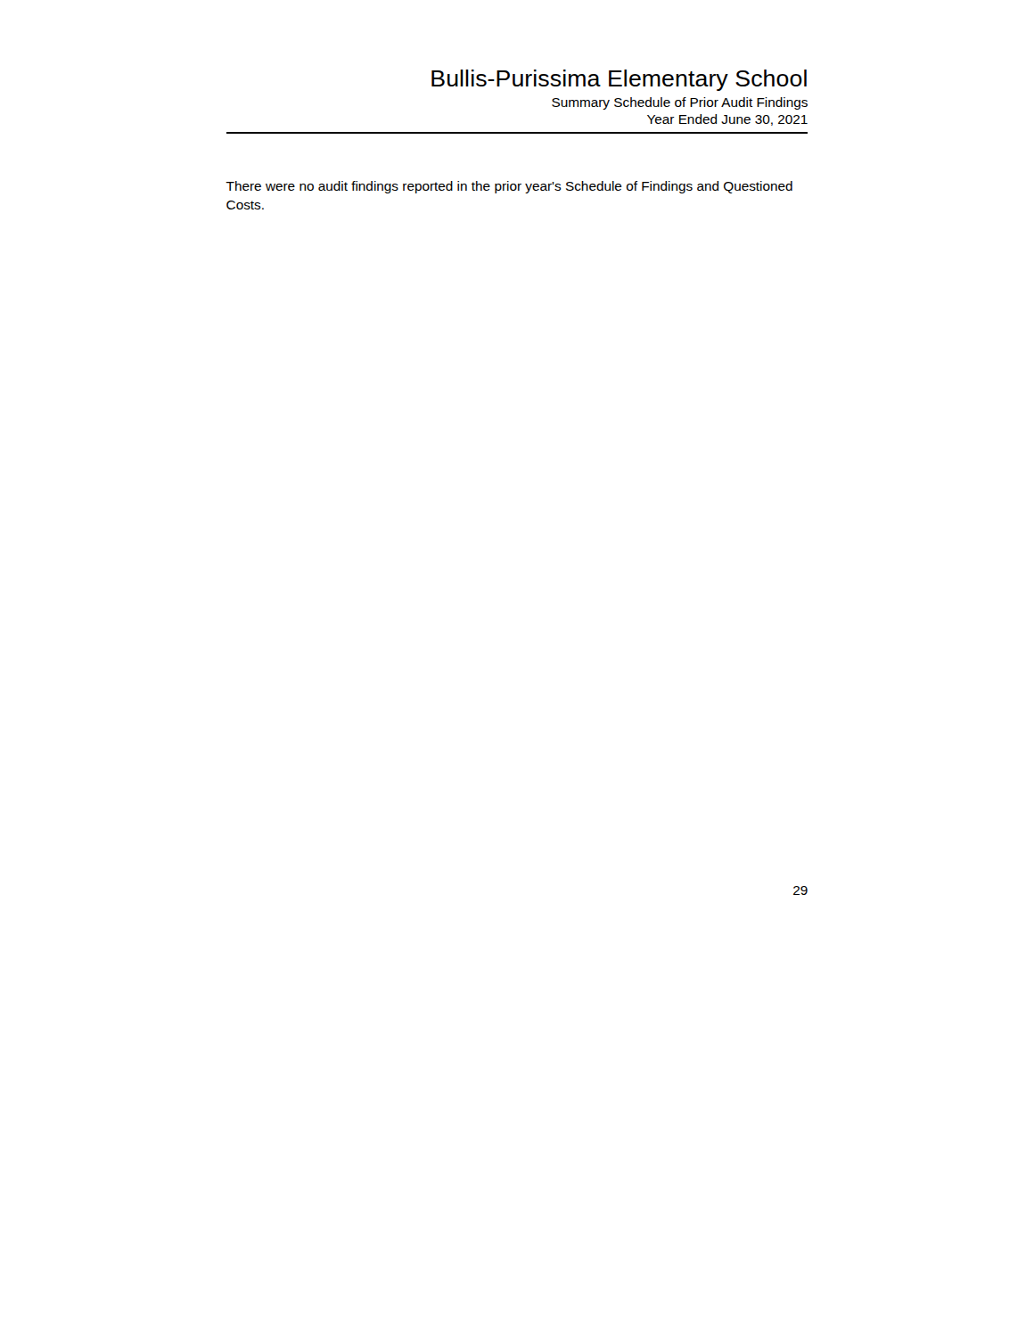Bullis-Purissima Elementary School
Summary Schedule of Prior Audit Findings
Year Ended June 30, 2021
There were no audit findings reported in the prior year's Schedule of Findings and Questioned Costs.
29